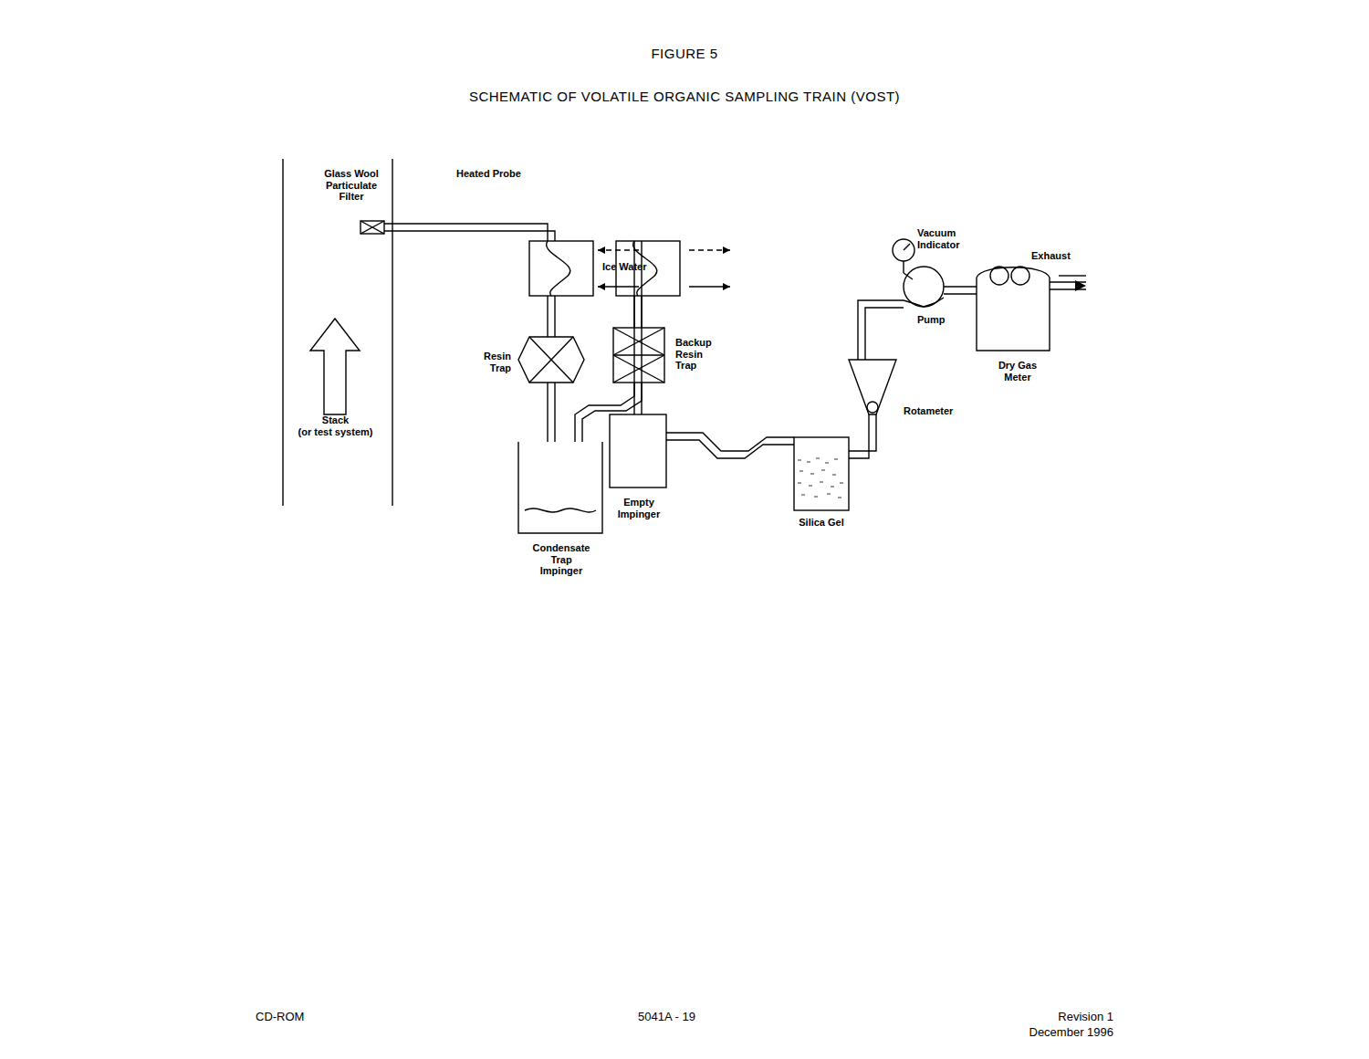FIGURE 5
SCHEMATIC OF VOLATILE ORGANIC SAMPLING TRAIN (VOST)
Glass Wool
Particulate
Filter
Heated Probe
Ice Water
Stack
(or test system)
Resin
Trap
Condensate
Trap
Impinger
Backup
Resin
Trap
Empty
Impinger
Silica Gel
Rotameter
Pump
Vacuum
Indicator
Dry Gas
Meter
Exhaust
CD-ROM
5041A - 19
Revision 1
December 1996